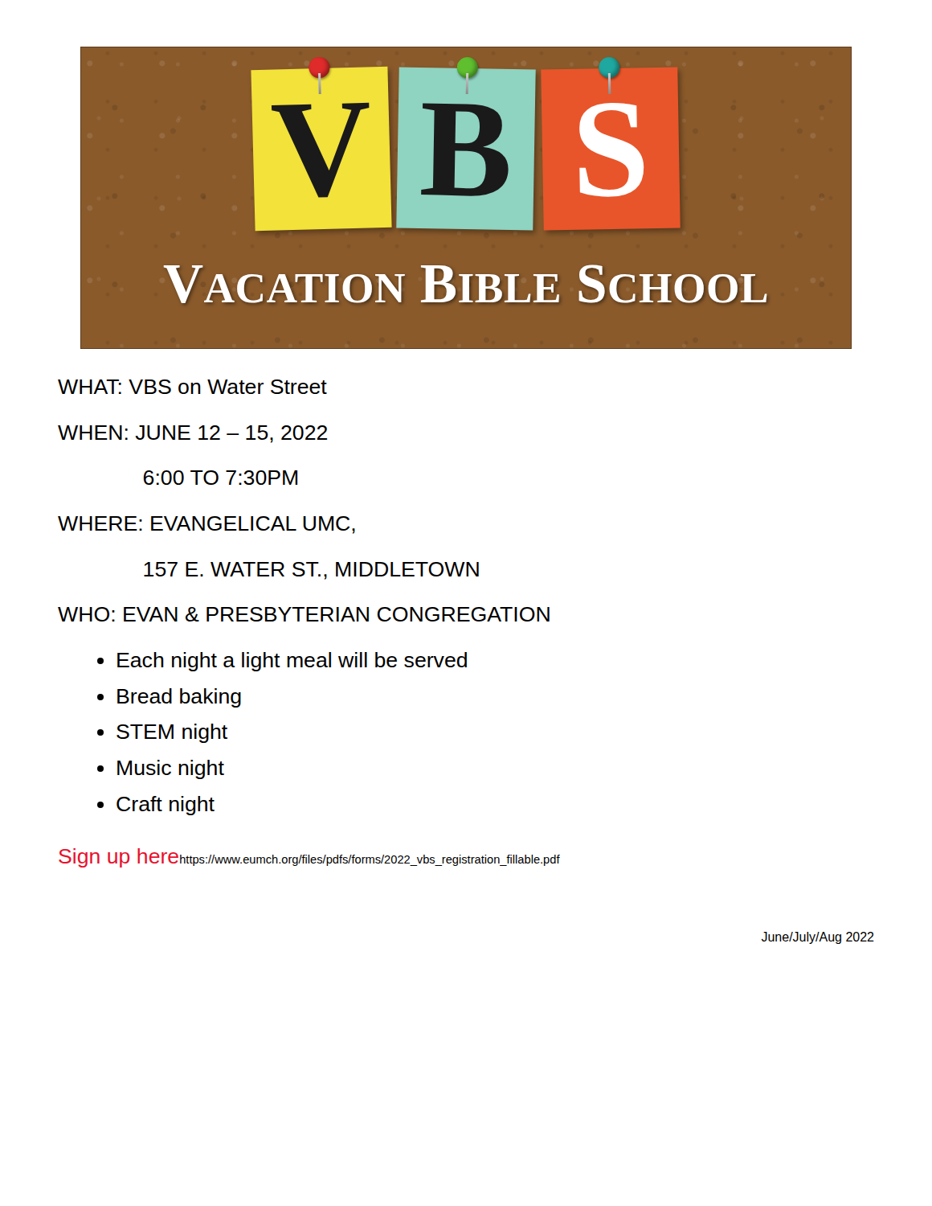V
B
S
VACATION BIBLE SCHOOL
WHAT: VBS on Water Street
WHEN: JUNE 12 – 15, 2022
6:00 TO 7:30PM
WHERE: EVANGELICAL UMC,
157 E. WATER ST., MIDDLETOWN
WHO: EVAN & PRESBYTERIAN CONGREGATION
Each night a light meal will be served
Bread baking
STEM night
Music night
Craft night
Sign up here https://www.eumch.org/files/pdfs/forms/2022_vbs_registration_fillable.pdf
June/July/Aug 2022